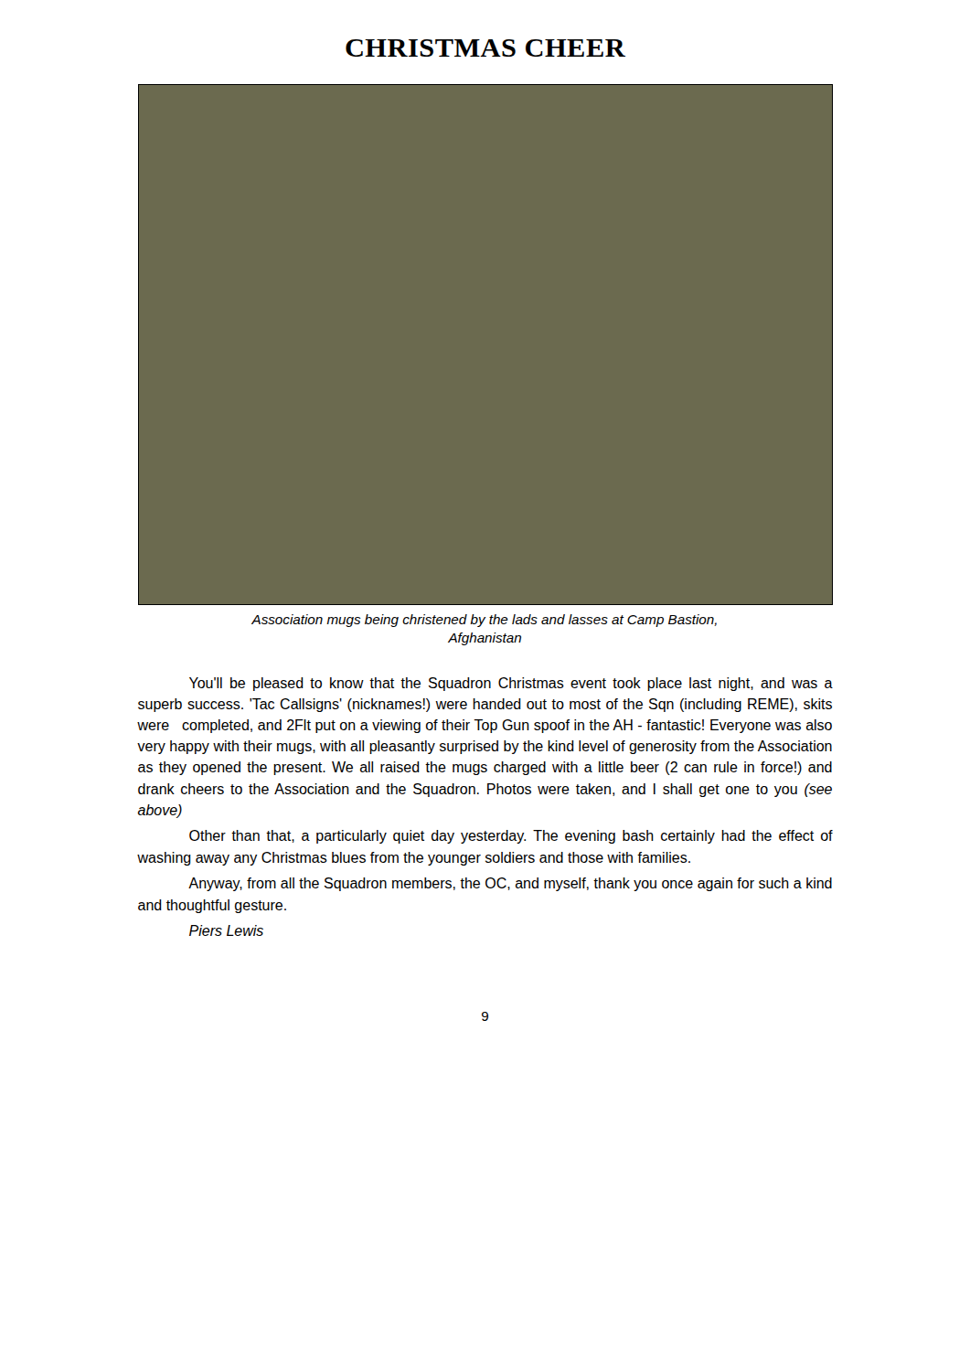CHRISTMAS CHEER
Association mugs being christened by the lads and lasses at Camp Bastion,
Afghanistan
You'll be pleased to know that the Squadron Christmas event took place last night, and was a superb success. 'Tac Callsigns' (nicknames!) were handed out to most of the Sqn (including REME), skits were completed, and 2Flt put on a viewing of their Top Gun spoof in the AH - fantastic! Everyone was also very happy with their mugs, with all pleasantly surprised by the kind level of generosity from the Association as they opened the present. We all raised the mugs charged with a little beer (2 can rule in force!) and drank cheers to the Association and the Squadron. Photos were taken, and I shall get one to you (see above)
Other than that, a particularly quiet day yesterday. The evening bash certainly had the effect of washing away any Christmas blues from the younger soldiers and those with families.
Anyway, from all the Squadron members, the OC, and myself, thank you once again for such a kind and thoughtful gesture.
Piers Lewis
9